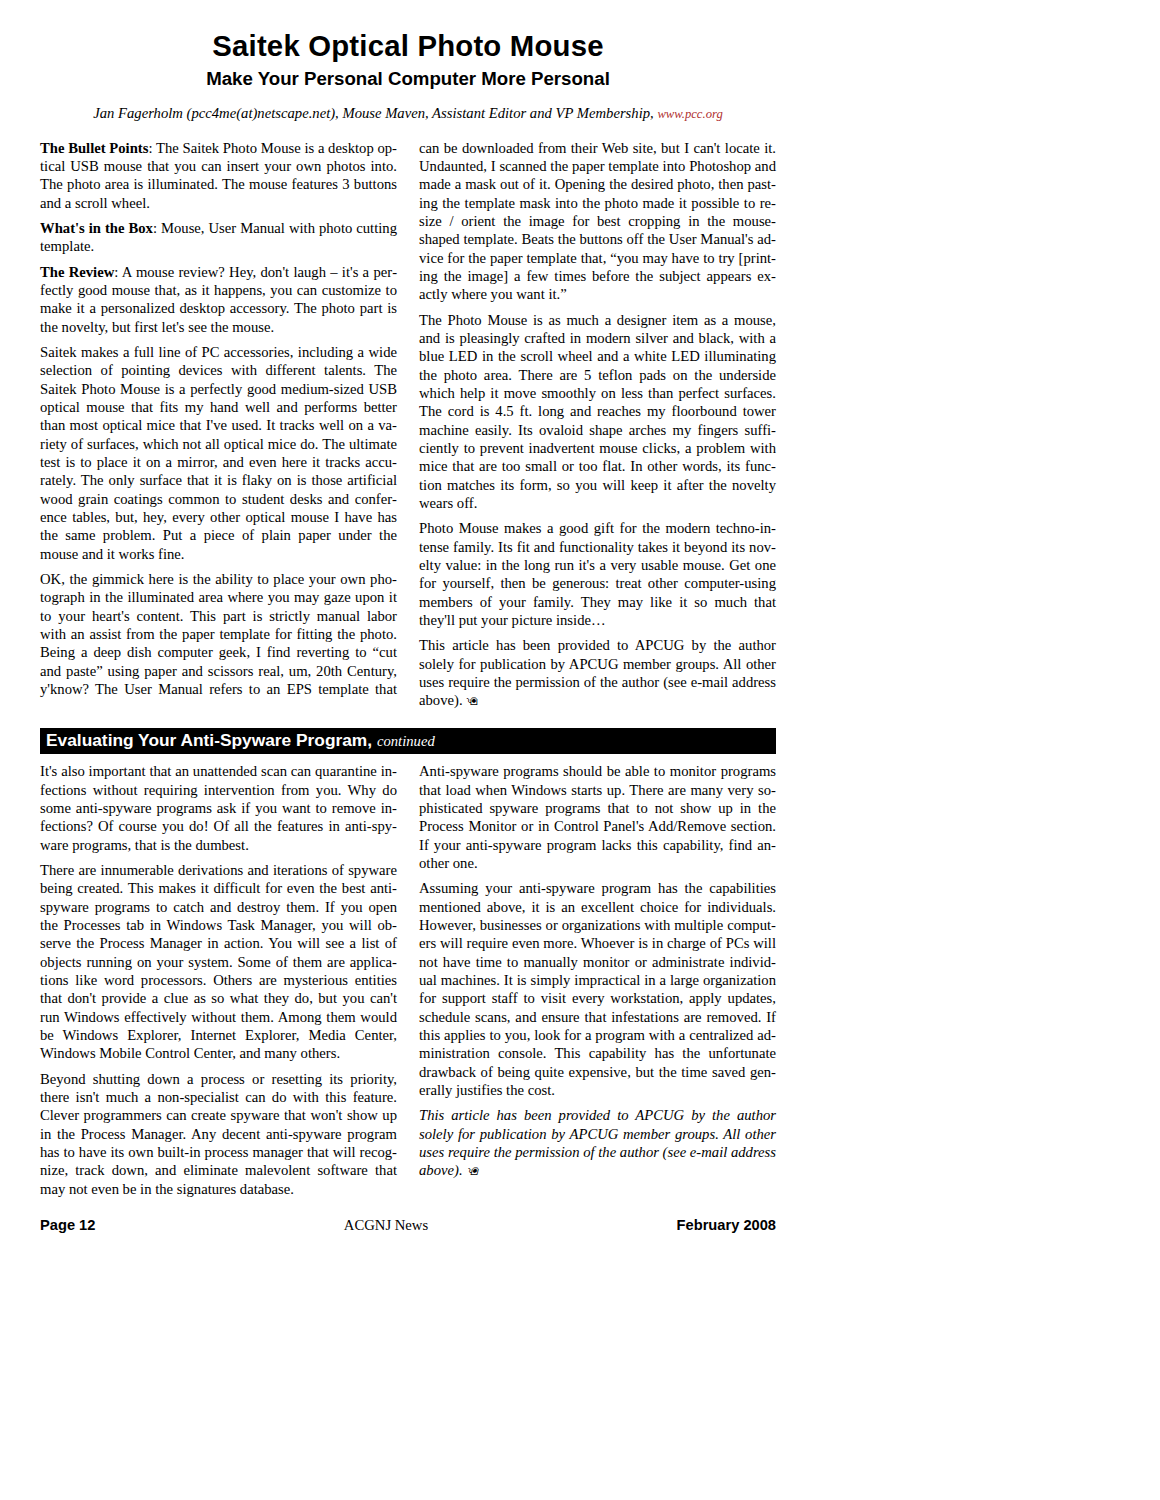Saitek Optical Photo Mouse
Make Your Personal Computer More Personal
Jan Fagerholm (pcc4me(at)netscape.net), Mouse Maven, Assistant Editor and VP Membership, www.pcc.org
The Bullet Points: The Saitek Photo Mouse is a desktop optical USB mouse that you can insert your own photos into. The photo area is illuminated. The mouse features 3 buttons and a scroll wheel.
What's in the Box: Mouse, User Manual with photo cutting template.
The Review: A mouse review? Hey, don't laugh – it's a perfectly good mouse that, as it happens, you can customize to make it a personalized desktop accessory. The photo part is the novelty, but first let's see the mouse.
Saitek makes a full line of PC accessories, including a wide selection of pointing devices with different talents. The Saitek Photo Mouse is a perfectly good medium-sized USB optical mouse that fits my hand well and performs better than most optical mice that I've used. It tracks well on a variety of surfaces, which not all optical mice do. The ultimate test is to place it on a mirror, and even here it tracks accurately. The only surface that it is flaky on is those artificial wood grain coatings common to student desks and conference tables, but, hey, every other optical mouse I have has the same problem. Put a piece of plain paper under the mouse and it works fine.
OK, the gimmick here is the ability to place your own photograph in the illuminated area where you may gaze upon it to your heart's content. This part is strictly manual labor with an assist from the paper template for fitting the photo. Being a deep dish computer geek, I find reverting to “cut and paste” using paper and scissors real, um, 20th Century, y'know? The User Manual refers to an EPS template that can be downloaded from their Web site, but I can't locate it. Undaunted, I scanned the paper template into Photoshop and made a mask out of it. Opening the desired photo, then pasting the template mask into the photo made it possible to resize / orient the image for best cropping in the mouse-shaped template. Beats the buttons off the User Manual's advice for the paper template that, “you may have to try [printing the image] a few times before the subject appears exactly where you want it.”
The Photo Mouse is as much a designer item as a mouse, and is pleasingly crafted in modern silver and black, with a blue LED in the scroll wheel and a white LED illuminating the photo area. There are 5 teflon pads on the underside which help it move smoothly on less than perfect surfaces. The cord is 4.5 ft. long and reaches my floorbound tower machine easily. Its ovaloid shape arches my fingers sufficiently to prevent inadvertent mouse clicks, a problem with mice that are too small or too flat. In other words, its function matches its form, so you will keep it after the novelty wears off.
Photo Mouse makes a good gift for the modern techno-intense family. Its fit and functionality takes it beyond its novelty value: in the long run it's a very usable mouse. Get one for yourself, then be generous: treat other computer-using members of your family. They may like it so much that they'll put your picture inside…
This article has been provided to APCUG by the author solely for publication by APCUG member groups. All other uses require the permission of the author (see e-mail address above). 🖲
Evaluating Your Anti-Spyware Program, continued
It's also important that an unattended scan can quarantine infections without requiring intervention from you. Why do some anti-spyware programs ask if you want to remove infections? Of course you do! Of all the features in anti-spyware programs, that is the dumbest.
There are innumerable derivations and iterations of spyware being created. This makes it difficult for even the best anti-spyware programs to catch and destroy them. If you open the Processes tab in Windows Task Manager, you will observe the Process Manager in action. You will see a list of objects running on your system. Some of them are applications like word processors. Others are mysterious entities that don't provide a clue as so what they do, but you can't run Windows effectively without them. Among them would be Windows Explorer, Internet Explorer, Media Center, Windows Mobile Control Center, and many others.
Beyond shutting down a process or resetting its priority, there isn't much a non-specialist can do with this feature. Clever programmers can create spyware that won't show up in the Process Manager. Any decent anti-spyware program has to have its own built-in process manager that will recognize, track down, and eliminate malevolent software that may not even be in the signatures database.
Anti-spyware programs should be able to monitor programs that load when Windows starts up. There are many very sophisticated spyware programs that to not show up in the Process Monitor or in Control Panel's Add/Remove section. If your anti-spyware program lacks this capability, find another one.
Assuming your anti-spyware program has the capabilities mentioned above, it is an excellent choice for individuals. However, businesses or organizations with multiple computers will require even more. Whoever is in charge of PCs will not have time to manually monitor or administrate individual machines. It is simply impractical in a large organization for support staff to visit every workstation, apply updates, schedule scans, and ensure that infestations are removed. If this applies to you, look for a program with a centralized administration console. This capability has the unfortunate drawback of being quite expensive, but the time saved generally justifies the cost.
This article has been provided to APCUG by the author solely for publication by APCUG member groups. All other uses require the permission of the author (see e-mail address above). 🖲
Page 12 ACGNJ News February 2008